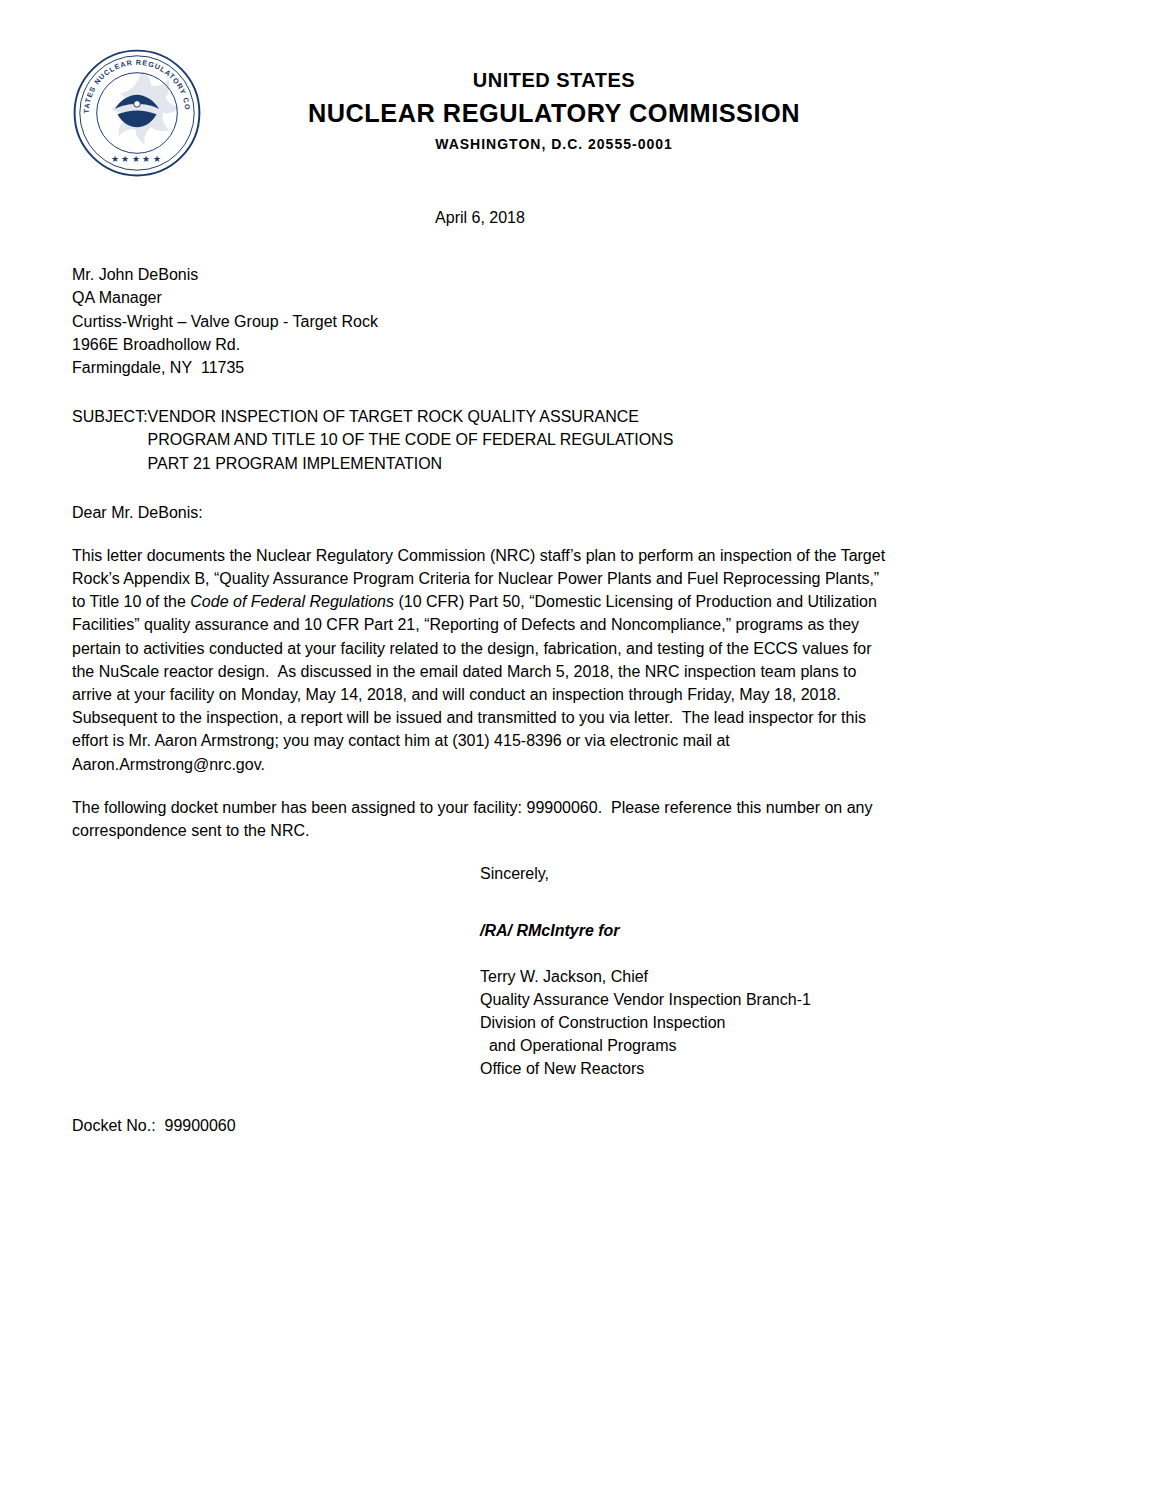UNITED STATES NUCLEAR REGULATORY COMMISSION ★★★★★
UNITED STATES
NUCLEAR REGULATORY COMMISSION
WASHINGTON, D.C. 20555-0001
April 6, 2018
Mr. John DeBonis
QA Manager
Curtiss-Wright – Valve Group - Target Rock
1966E Broadhollow Rd.
Farmingdale, NY 11735
| SUBJECT: | VENDOR INSPECTION OF TARGET ROCK QUALITY ASSURANCE PROGRAM AND TITLE 10 OF THE CODE OF FEDERAL REGULATIONS PART 21 PROGRAM IMPLEMENTATION |
Dear Mr. DeBonis:
This letter documents the Nuclear Regulatory Commission (NRC) staff’s plan to perform an inspection of the Target Rock’s Appendix B, “Quality Assurance Program Criteria for Nuclear Power Plants and Fuel Reprocessing Plants,” to Title 10 of the Code of Federal Regulations (10 CFR) Part 50, “Domestic Licensing of Production and Utilization Facilities” quality assurance and 10 CFR Part 21, “Reporting of Defects and Noncompliance,” programs as they pertain to activities conducted at your facility related to the design, fabrication, and testing of the ECCS values for the NuScale reactor design. As discussed in the email dated March 5, 2018, the NRC inspection team plans to arrive at your facility on Monday, May 14, 2018, and will conduct an inspection through Friday, May 18, 2018. Subsequent to the inspection, a report will be issued and transmitted to you via letter. The lead inspector for this effort is Mr. Aaron Armstrong; you may contact him at (301) 415-8396 or via electronic mail at Aaron.Armstrong@nrc.gov.
The following docket number has been assigned to your facility: 99900060. Please reference this number on any correspondence sent to the NRC.
Sincerely,
/RA/ RMcIntyre for
Terry W. Jackson, Chief
Quality Assurance Vendor Inspection Branch-1
Division of Construction Inspection
and Operational Programs
Office of New Reactors
Docket No.: 99900060